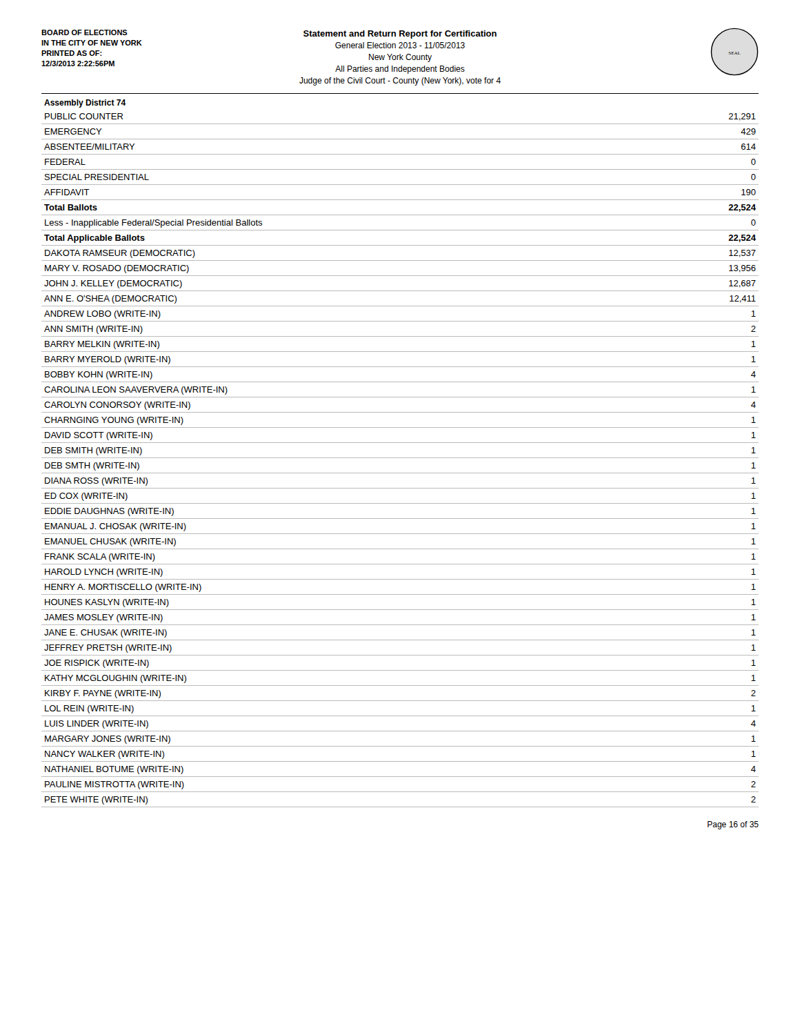BOARD OF ELECTIONS
IN THE CITY OF NEW YORK
PRINTED AS OF:
12/3/2013 2:22:56PM
Statement and Return Report for Certification
General Election 2013 - 11/05/2013
New York County
All Parties and Independent Bodies
Judge of the Civil Court - County (New York), vote for 4
Assembly District 74
| PUBLIC COUNTER | 21,291 |
| EMERGENCY | 429 |
| ABSENTEE/MILITARY | 614 |
| FEDERAL | 0 |
| SPECIAL PRESIDENTIAL | 0 |
| AFFIDAVIT | 190 |
| Total Ballots | 22,524 |
| Less - Inapplicable Federal/Special Presidential Ballots | 0 |
| Total Applicable Ballots | 22,524 |
| DAKOTA RAMSEUR (DEMOCRATIC) | 12,537 |
| MARY V. ROSADO (DEMOCRATIC) | 13,956 |
| JOHN J. KELLEY (DEMOCRATIC) | 12,687 |
| ANN E. O'SHEA (DEMOCRATIC) | 12,411 |
| ANDREW LOBO (WRITE-IN) | 1 |
| ANN SMITH (WRITE-IN) | 2 |
| BARRY MELKIN (WRITE-IN) | 1 |
| BARRY MYEROLD (WRITE-IN) | 1 |
| BOBBY KOHN (WRITE-IN) | 4 |
| CAROLINA LEON SAAVERVERA (WRITE-IN) | 1 |
| CAROLYN CONORSOY (WRITE-IN) | 4 |
| CHARNGING YOUNG (WRITE-IN) | 1 |
| DAVID SCOTT (WRITE-IN) | 1 |
| DEB SMITH (WRITE-IN) | 1 |
| DEB SMTH (WRITE-IN) | 1 |
| DIANA ROSS (WRITE-IN) | 1 |
| ED COX (WRITE-IN) | 1 |
| EDDIE DAUGHNAS (WRITE-IN) | 1 |
| EMANUAL J. CHOSAK (WRITE-IN) | 1 |
| EMANUEL CHUSAK (WRITE-IN) | 1 |
| FRANK SCALA (WRITE-IN) | 1 |
| HAROLD LYNCH (WRITE-IN) | 1 |
| HENRY A. MORTISCELLO (WRITE-IN) | 1 |
| HOUNES KASLYN (WRITE-IN) | 1 |
| JAMES MOSLEY (WRITE-IN) | 1 |
| JANE E. CHUSAK (WRITE-IN) | 1 |
| JEFFREY PRETSH (WRITE-IN) | 1 |
| JOE RISPICK (WRITE-IN) | 1 |
| KATHY MCGLOUGHIN (WRITE-IN) | 1 |
| KIRBY F. PAYNE (WRITE-IN) | 2 |
| LOL REIN (WRITE-IN) | 1 |
| LUIS LINDER (WRITE-IN) | 4 |
| MARGARY JONES (WRITE-IN) | 1 |
| NANCY WALKER (WRITE-IN) | 1 |
| NATHANIEL BOTUME (WRITE-IN) | 4 |
| PAULINE MISTROTTA (WRITE-IN) | 2 |
| PETE WHITE (WRITE-IN) | 2 |
Page 16 of 35